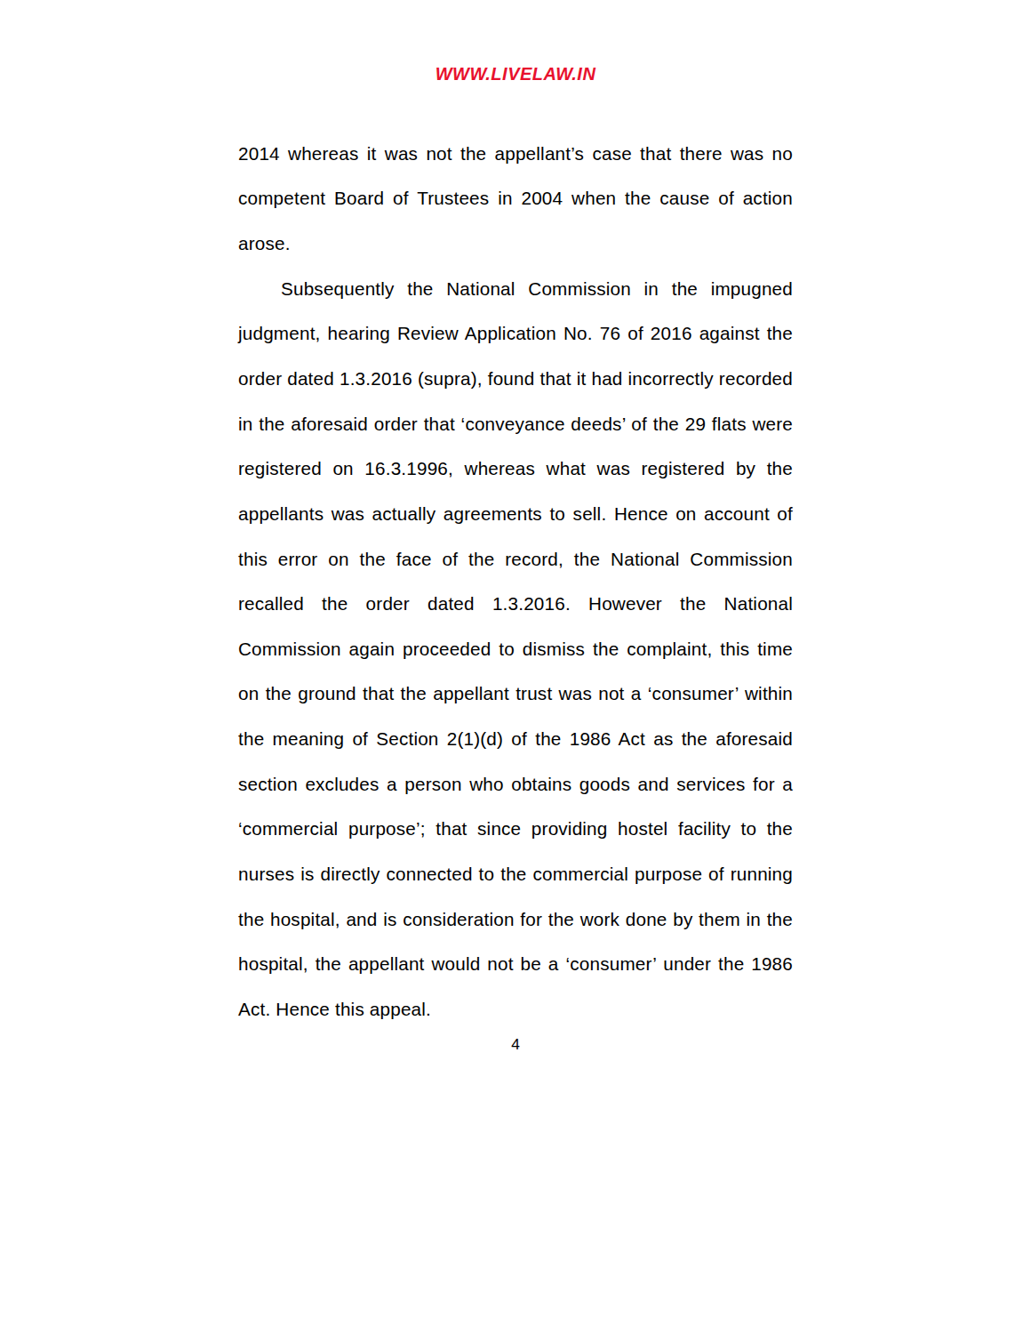WWW.LIVELAW.IN
2014 whereas it was not the appellant’s case that there was no competent Board of Trustees in 2004 when the cause of action arose.
Subsequently the National Commission in the impugned judgment, hearing Review Application No. 76 of 2016 against the order dated 1.3.2016 (supra), found that it had incorrectly recorded in the aforesaid order that ‘conveyance deeds’ of the 29 flats were registered on 16.3.1996, whereas what was registered by the appellants was actually agreements to sell. Hence on account of this error on the face of the record, the National Commission recalled the order dated 1.3.2016. However the National Commission again proceeded to dismiss the complaint, this time on the ground that the appellant trust was not a ‘consumer’ within the meaning of Section 2(1)(d) of the 1986 Act as the aforesaid section excludes a person who obtains goods and services for a ‘commercial purpose’; that since providing hostel facility to the nurses is directly connected to the commercial purpose of running the hospital, and is consideration for the work done by them in the hospital, the appellant would not be a ‘consumer’ under the 1986 Act. Hence this appeal.
4